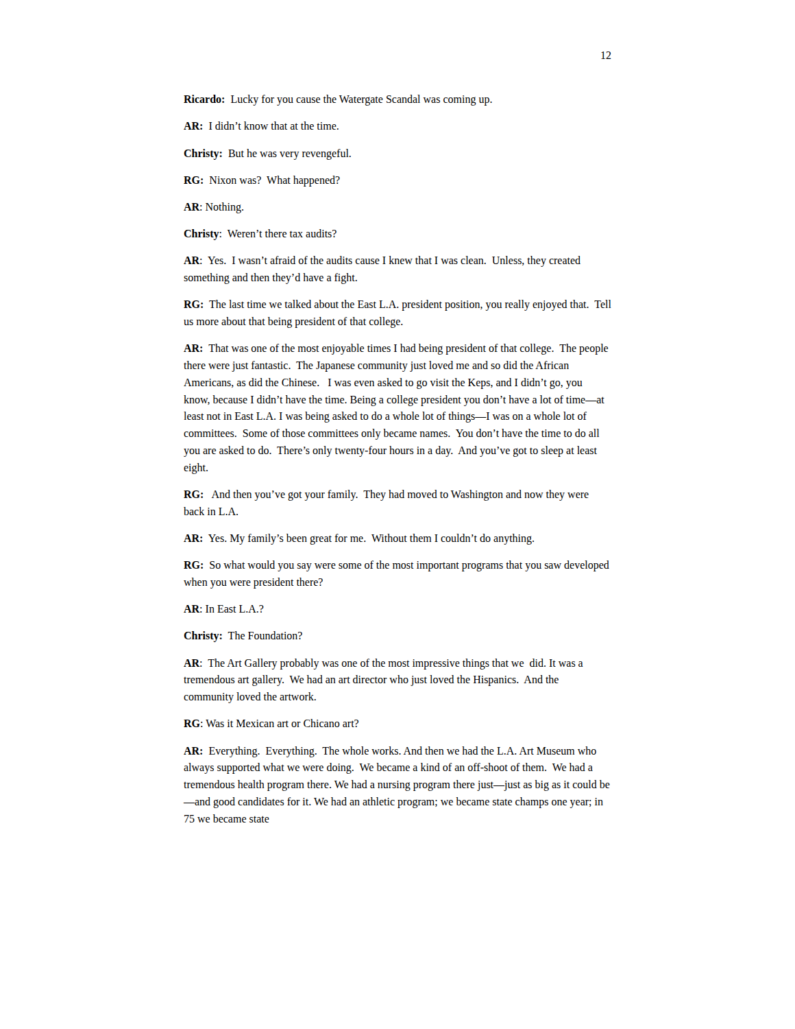12
Ricardo: Lucky for you cause the Watergate Scandal was coming up.
AR: I didn’t know that at the time.
Christy: But he was very revengeful.
RG: Nixon was? What happened?
AR: Nothing.
Christy: Weren’t there tax audits?
AR: Yes. I wasn’t afraid of the audits cause I knew that I was clean. Unless, they created something and then they’d have a fight.
RG: The last time we talked about the East L.A. president position, you really enjoyed that. Tell us more about that being president of that college.
AR: That was one of the most enjoyable times I had being president of that college. The people there were just fantastic. The Japanese community just loved me and so did the African Americans, as did the Chinese. I was even asked to go visit the Keps, and I didn’t go, you know, because I didn’t have the time. Being a college president you don’t have a lot of time—at least not in East L.A. I was being asked to do a whole lot of things—I was on a whole lot of committees. Some of those committees only became names. You don’t have the time to do all you are asked to do. There’s only twenty-four hours in a day. And you’ve got to sleep at least eight.
RG: And then you’ve got your family. They had moved to Washington and now they were back in L.A.
AR: Yes. My family’s been great for me. Without them I couldn’t do anything.
RG: So what would you say were some of the most important programs that you saw developed when you were president there?
AR: In East L.A.?
Christy: The Foundation?
AR: The Art Gallery probably was one of the most impressive things that we did. It was a tremendous art gallery. We had an art director who just loved the Hispanics. And the community loved the artwork.
RG: Was it Mexican art or Chicano art?
AR: Everything. Everything. The whole works. And then we had the L.A. Art Museum who always supported what we were doing. We became a kind of an off-shoot of them. We had a tremendous health program there. We had a nursing program there just—just as big as it could be—and good candidates for it. We had an athletic program; we became state champs one year; in 75 we became state